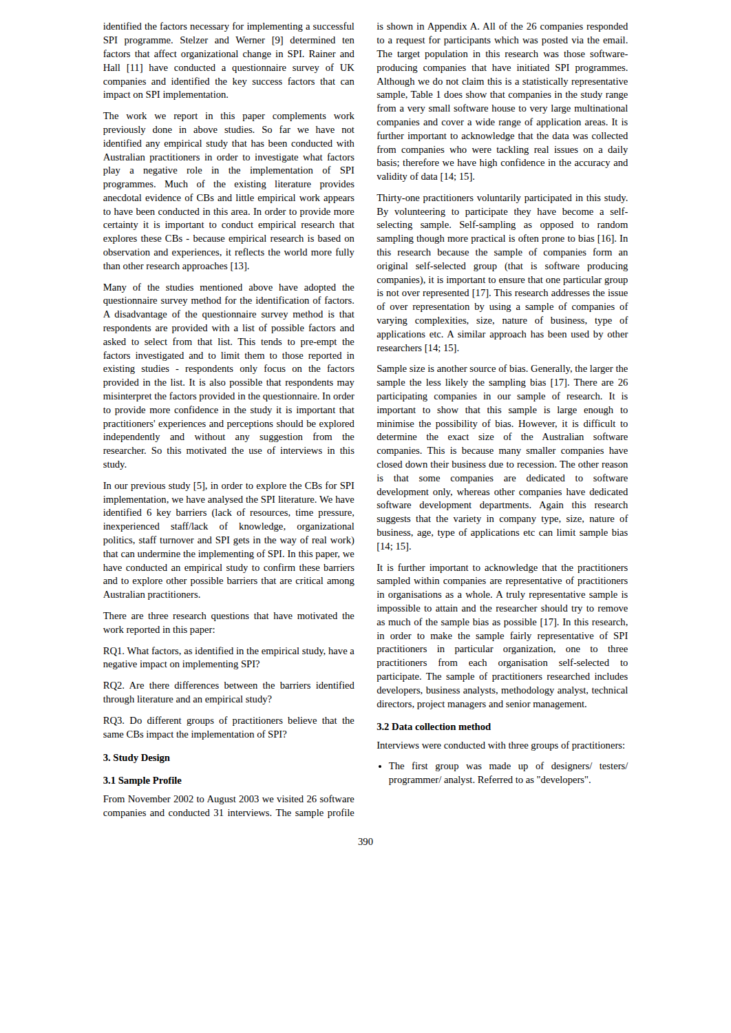identified the factors necessary for implementing a successful SPI programme. Stelzer and Werner [9] determined ten factors that affect organizational change in SPI. Rainer and Hall [11] have conducted a questionnaire survey of UK companies and identified the key success factors that can impact on SPI implementation.
The work we report in this paper complements work previously done in above studies. So far we have not identified any empirical study that has been conducted with Australian practitioners in order to investigate what factors play a negative role in the implementation of SPI programmes. Much of the existing literature provides anecdotal evidence of CBs and little empirical work appears to have been conducted in this area. In order to provide more certainty it is important to conduct empirical research that explores these CBs - because empirical research is based on observation and experiences, it reflects the world more fully than other research approaches [13].
Many of the studies mentioned above have adopted the questionnaire survey method for the identification of factors. A disadvantage of the questionnaire survey method is that respondents are provided with a list of possible factors and asked to select from that list. This tends to pre-empt the factors investigated and to limit them to those reported in existing studies - respondents only focus on the factors provided in the list. It is also possible that respondents may misinterpret the factors provided in the questionnaire. In order to provide more confidence in the study it is important that practitioners' experiences and perceptions should be explored independently and without any suggestion from the researcher. So this motivated the use of interviews in this study.
In our previous study [5], in order to explore the CBs for SPI implementation, we have analysed the SPI literature. We have identified 6 key barriers (lack of resources, time pressure, inexperienced staff/lack of knowledge, organizational politics, staff turnover and SPI gets in the way of real work) that can undermine the implementing of SPI. In this paper, we have conducted an empirical study to confirm these barriers and to explore other possible barriers that are critical among Australian practitioners.
There are three research questions that have motivated the work reported in this paper:
RQ1. What factors, as identified in the empirical study, have a negative impact on implementing SPI?
RQ2. Are there differences between the barriers identified through literature and an empirical study?
RQ3. Do different groups of practitioners believe that the same CBs impact the implementation of SPI?
3. Study Design
3.1 Sample Profile
From November 2002 to August 2003 we visited 26 software companies and conducted 31 interviews. The sample profile is shown in Appendix A. All of the 26 companies responded to a request for participants which was posted via the email. The target population in this research was those software-producing companies that have initiated SPI programmes. Although we do not claim this is a statistically representative sample, Table 1 does show that companies in the study range from a very small software house to very large multinational companies and cover a wide range of application areas. It is further important to acknowledge that the data was collected from companies who were tackling real issues on a daily basis; therefore we have high confidence in the accuracy and validity of data [14; 15].
Thirty-one practitioners voluntarily participated in this study. By volunteering to participate they have become a self-selecting sample. Self-sampling as opposed to random sampling though more practical is often prone to bias [16]. In this research because the sample of companies form an original self-selected group (that is software producing companies), it is important to ensure that one particular group is not over represented [17]. This research addresses the issue of over representation by using a sample of companies of varying complexities, size, nature of business, type of applications etc. A similar approach has been used by other researchers [14; 15].
Sample size is another source of bias. Generally, the larger the sample the less likely the sampling bias [17]. There are 26 participating companies in our sample of research. It is important to show that this sample is large enough to minimise the possibility of bias. However, it is difficult to determine the exact size of the Australian software companies. This is because many smaller companies have closed down their business due to recession. The other reason is that some companies are dedicated to software development only, whereas other companies have dedicated software development departments. Again this research suggests that the variety in company type, size, nature of business, age, type of applications etc can limit sample bias [14; 15].
It is further important to acknowledge that the practitioners sampled within companies are representative of practitioners in organisations as a whole. A truly representative sample is impossible to attain and the researcher should try to remove as much of the sample bias as possible [17]. In this research, in order to make the sample fairly representative of SPI practitioners in particular organization, one to three practitioners from each organisation self-selected to participate. The sample of practitioners researched includes developers, business analysts, methodology analyst, technical directors, project managers and senior management.
3.2 Data collection method
Interviews were conducted with three groups of practitioners:
The first group was made up of designers/ testers/ programmer/ analyst. Referred to as "developers".
390